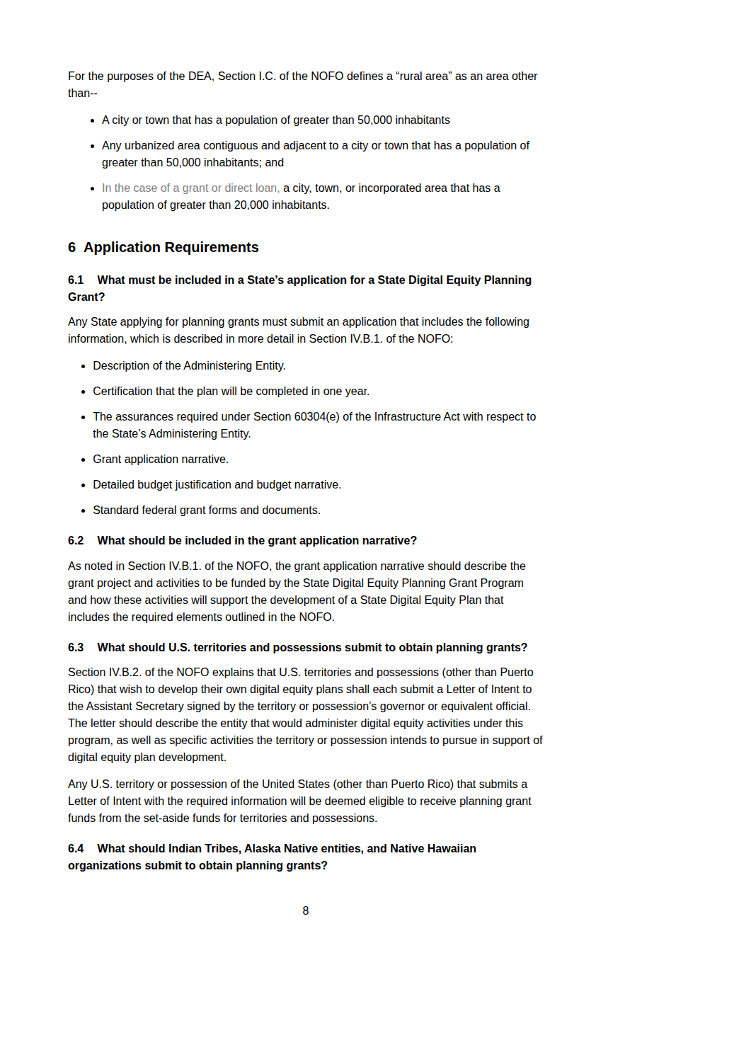For the purposes of the DEA, Section I.C. of the NOFO defines a “rural area” as an area other than--
A city or town that has a population of greater than 50,000 inhabitants
Any urbanized area contiguous and adjacent to a city or town that has a population of greater than 50,000 inhabitants; and
In the case of a grant or direct loan, a city, town, or incorporated area that has a population of greater than 20,000 inhabitants.
6 Application Requirements
6.1 What must be included in a State’s application for a State Digital Equity Planning Grant?
Any State applying for planning grants must submit an application that includes the following information, which is described in more detail in Section IV.B.1. of the NOFO:
Description of the Administering Entity.
Certification that the plan will be completed in one year.
The assurances required under Section 60304(e) of the Infrastructure Act with respect to the State’s Administering Entity.
Grant application narrative.
Detailed budget justification and budget narrative.
Standard federal grant forms and documents.
6.2 What should be included in the grant application narrative?
As noted in Section IV.B.1. of the NOFO, the grant application narrative should describe the grant project and activities to be funded by the State Digital Equity Planning Grant Program and how these activities will support the development of a State Digital Equity Plan that includes the required elements outlined in the NOFO.
6.3 What should U.S. territories and possessions submit to obtain planning grants?
Section IV.B.2. of the NOFO explains that U.S. territories and possessions (other than Puerto Rico) that wish to develop their own digital equity plans shall each submit a Letter of Intent to the Assistant Secretary signed by the territory or possession’s governor or equivalent official. The letter should describe the entity that would administer digital equity activities under this program, as well as specific activities the territory or possession intends to pursue in support of digital equity plan development.
Any U.S. territory or possession of the United States (other than Puerto Rico) that submits a Letter of Intent with the required information will be deemed eligible to receive planning grant funds from the set-aside funds for territories and possessions.
6.4 What should Indian Tribes, Alaska Native entities, and Native Hawaiian organizations submit to obtain planning grants?
8